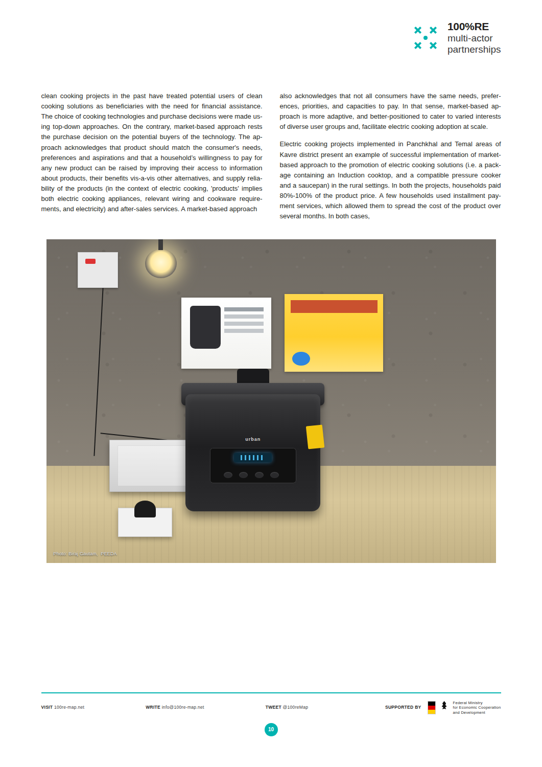100% RE
multi-actor
partnerships
clean cooking projects in the past have treated potential users of clean cooking solutions as beneficiaries with the need for financial assistance. The choice of cooking technologies and purchase decisions were made using top-down approaches. On the contrary, market-based approach rests the purchase decision on the potential buyers of the technology. The approach acknowledges that product should match the consumer's needs, preferences and aspirations and that a household’s willingness to pay for any new product can be raised by improving their access to information about products, their benefits vis-a-vis other alternatives, and supply reliability of the products (in the context of electric cooking, 'products' implies both electric cooking appliances, relevant wiring and cookware requirements, and electricity) and after-sales services. A market-based approach
also acknowledges that not all consumers have the same needs, preferences, priorities, and capacities to pay. In that sense, market-based approach is more adaptive, and better-positioned to cater to varied interests of diverse user groups and, facilitate electric cooking adoption at scale.
Electric cooking projects implemented in Panchkhal and Temal areas of Kavre district present an example of successful implementation of market-based approach to the promotion of electric cooking solutions (i.e. a package containing an Induction cooktop, and a compatible pressure cooker and a saucepan) in the rural settings. In both the projects, households paid 80%-100% of the product price. A few households used installment payment services, which allowed them to spread the cost of the product over several months. In both cases,
urban
Photo: Biraj Gautam, PEEDA
VISIT 100re-map.net
WRITE info@100re-map.net
TWEET @100reMap
SUPPORTED BY
Federal Ministry
for Economic Cooperation
and Development
10